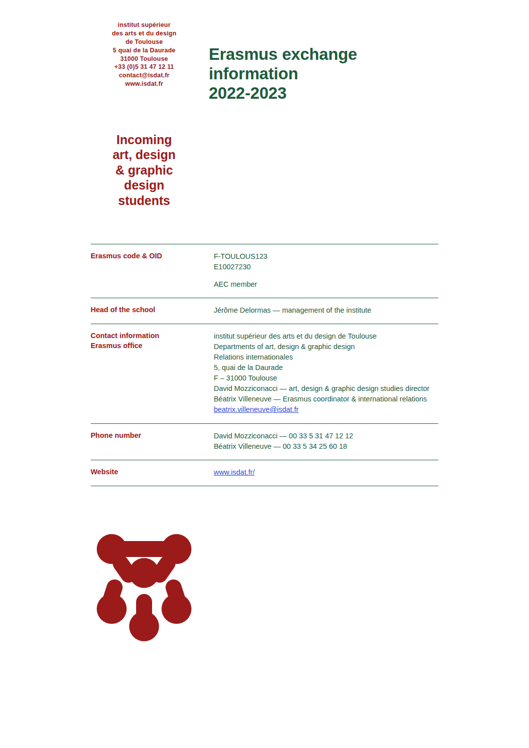institut supérieur
des arts et du design
de Toulouse
5 quai de la Daurade
31000 Toulouse
+33 (0)5 31 47 12 11
contact@isdat.fr
www.isdat.fr
Erasmus exchange information
2022-2023
Incoming
art, design
& graphic
design
students
| Erasmus code & OID | F-TOULOUS123 E10027230 AEC member |
| Head of the school | Jérôme Delormas — management of the institute |
| Contact information Erasmus office | institut supérieur des arts et du design de Toulouse Departments of art, design & graphic design Relations internationales 5, quai de la Daurade F – 31000 Toulouse David Mozziconacci — art, design & graphic design studies director Béatrix Villeneuve — Erasmus coordinator & international relations beatrix.villeneuve@isdat.fr |
| Phone number | David Mozziconacci — 00 33 5 31 47 12 12 Béatrix Villeneuve — 00 33 5 34 25 60 18 |
| Website | www.isdat.fr/ |